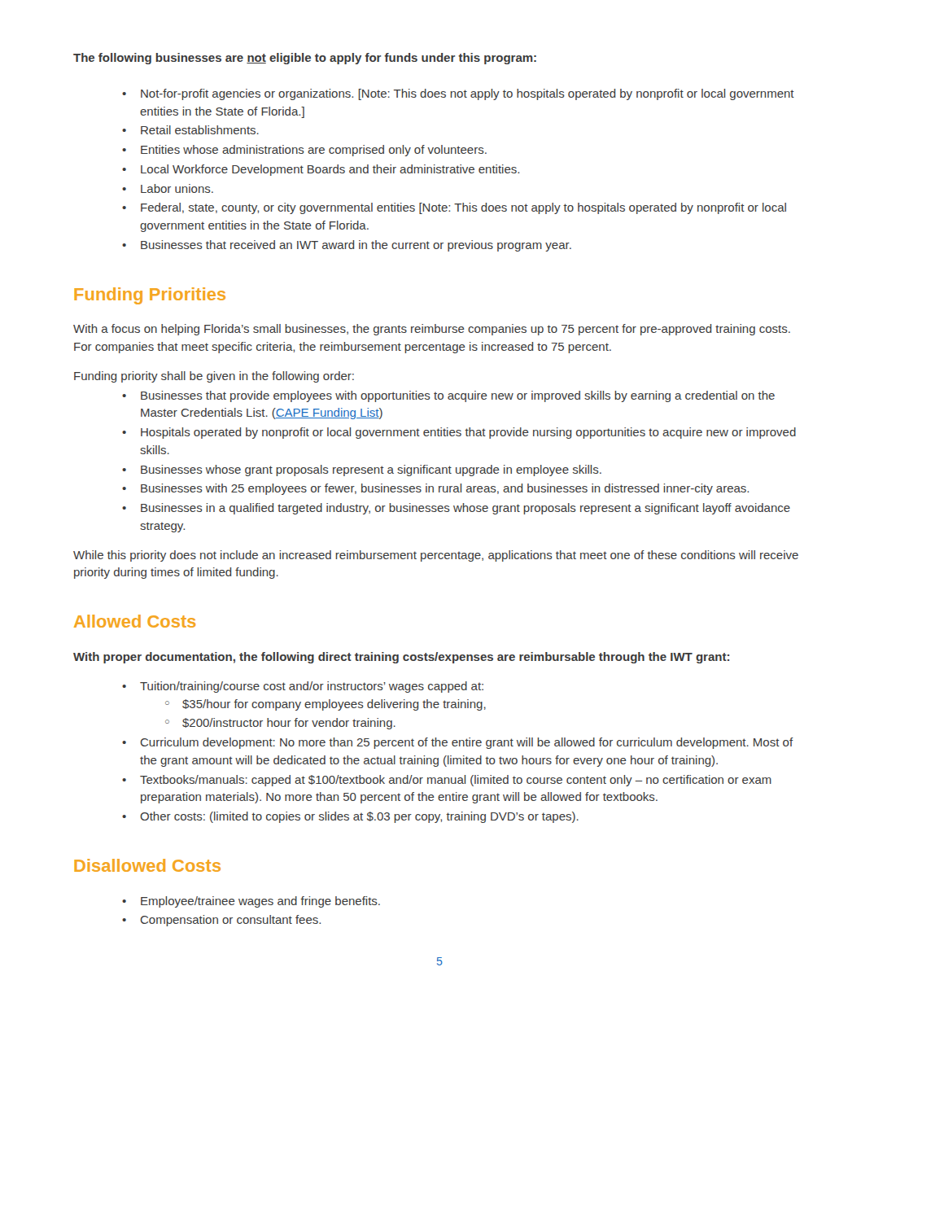The following businesses are not eligible to apply for funds under this program:
Not-for-profit agencies or organizations. [Note: This does not apply to hospitals operated by nonprofit or local government entities in the State of Florida.]
Retail establishments.
Entities whose administrations are comprised only of volunteers.
Local Workforce Development Boards and their administrative entities.
Labor unions.
Federal, state, county, or city governmental entities [Note: This does not apply to hospitals operated by nonprofit or local government entities in the State of Florida.
Businesses that received an IWT award in the current or previous program year.
Funding Priorities
With a focus on helping Florida’s small businesses, the grants reimburse companies up to 75 percent for pre-approved training costs. For companies that meet specific criteria, the reimbursement percentage is increased to 75 percent.
Funding priority shall be given in the following order:
Businesses that provide employees with opportunities to acquire new or improved skills by earning a credential on the Master Credentials List. (CAPE Funding List)
Hospitals operated by nonprofit or local government entities that provide nursing opportunities to acquire new or improved skills.
Businesses whose grant proposals represent a significant upgrade in employee skills.
Businesses with 25 employees or fewer, businesses in rural areas, and businesses in distressed inner-city areas.
Businesses in a qualified targeted industry, or businesses whose grant proposals represent a significant layoff avoidance strategy.
While this priority does not include an increased reimbursement percentage, applications that meet one of these conditions will receive priority during times of limited funding.
Allowed Costs
With proper documentation, the following direct training costs/expenses are reimbursable through the IWT grant:
Tuition/training/course cost and/or instructors’ wages capped at:
$35/hour for company employees delivering the training,
$200/instructor hour for vendor training.
Curriculum development: No more than 25 percent of the entire grant will be allowed for curriculum development. Most of the grant amount will be dedicated to the actual training (limited to two hours for every one hour of training).
Textbooks/manuals: capped at $100/textbook and/or manual (limited to course content only – no certification or exam preparation materials). No more than 50 percent of the entire grant will be allowed for textbooks.
Other costs: (limited to copies or slides at $.03 per copy, training DVD’s or tapes).
Disallowed Costs
Employee/trainee wages and fringe benefits.
Compensation or consultant fees.
5